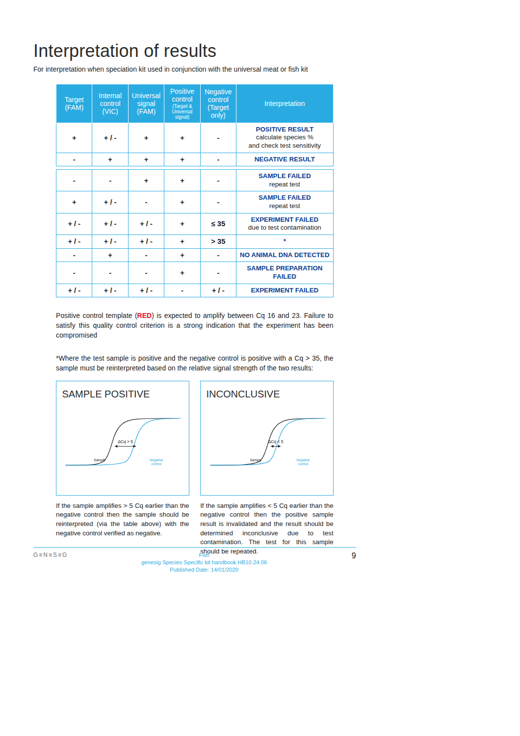Interpretation of results
For interpretation when speciation kit used in conjunction with the universal meat or fish kit
| Target (FAM) | Internal control (VIC) | Universal signal (FAM) | Positive control (Target & Universal signal) | Negative control (Target only) | Interpretation |
| --- | --- | --- | --- | --- | --- |
| + | + / - | + | + | - | POSITIVE RESULT calculate species % and check test sensitivity |
| - | + | + | + | - | NEGATIVE RESULT |
| - | - | + | + | - | SAMPLE FAILED repeat test |
| + | + / - | - | + | - | SAMPLE FAILED repeat test |
| + / - | + / - | + / - | + | ≤ 35 | EXPERIMENT FAILED due to test contamination |
| + / - | + / - | + / - | + | > 35 | * |
| - | + | - | + | - | NO ANIMAL DNA DETECTED |
| - | - | - | + | - | SAMPLE PREPARATION FAILED |
| + / - | + / - | + / - | - | + / - | EXPERIMENT FAILED |
Positive control template (RED) is expected to amplify between Cq 16 and 23. Failure to satisfy this quality control criterion is a strong indication that the experiment has been compromised
*Where the test sample is positive and the negative control is positive with a Cq > 35, the sample must be reinterpreted based on the relative signal strength of the two results:
SAMPLE POSITIVE
ΔCq > 5 Sample Negative control
If the sample amplifies > 5 Cq earlier than the negative control then the sample should be reinterpreted (via the table above) with the negative control verified as negative.
INCONCLUSIVE
ΔCq < 5 Sample Negative control
If the sample amplifies < 5 Cq earlier than the negative control then the positive sample result is invalidated and the result should be determined inconclusive due to test contamination. The test for this sample should be repeated.
G≡N≡S≡G
Fish
genesig Species Specific kit handbook HB10.24.06
Published Date: 14/01/2020
9